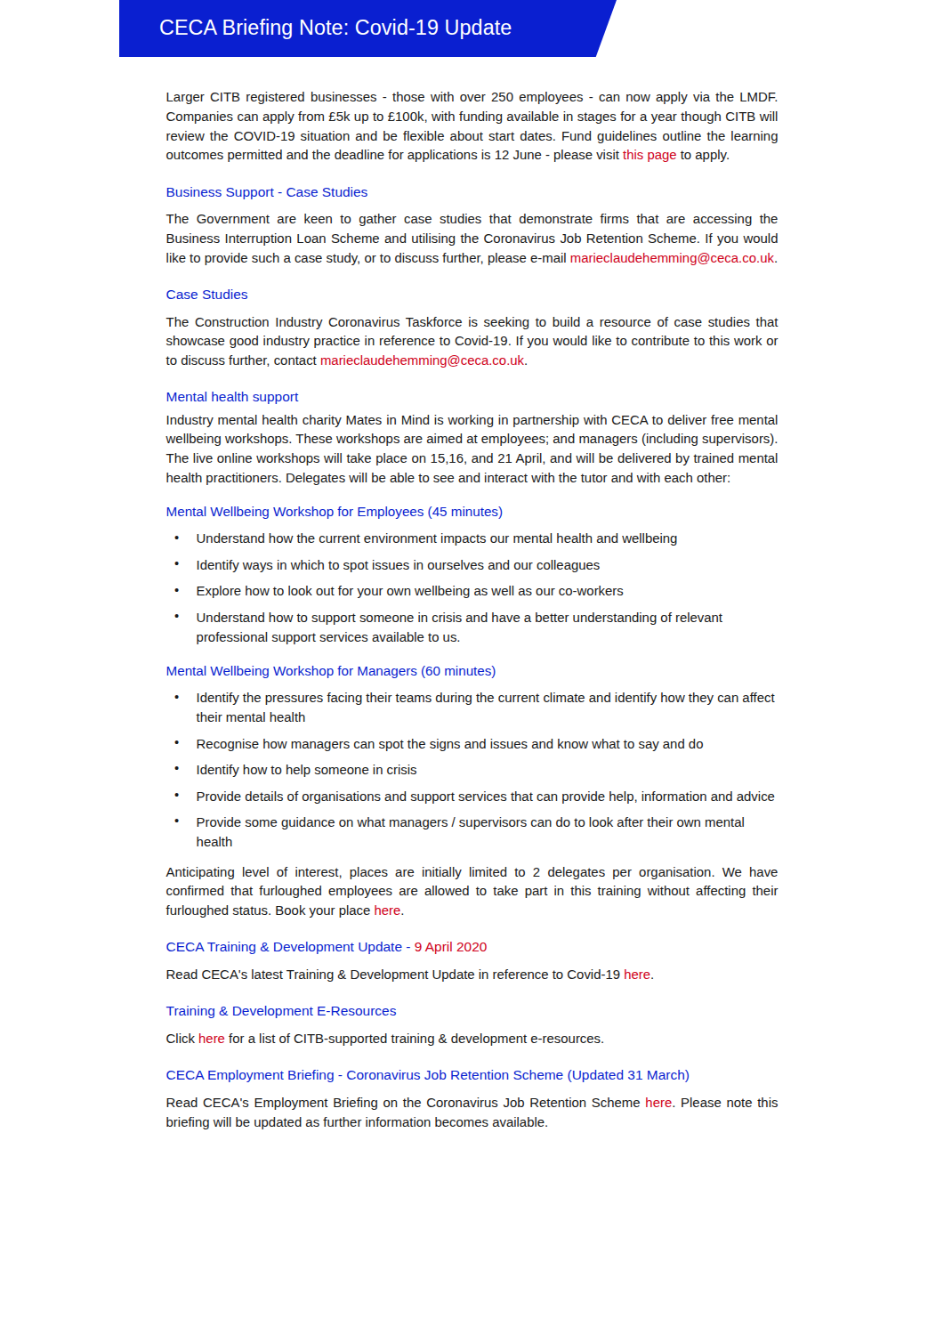CECA Briefing Note: Covid-19 Update
Larger CITB registered businesses - those with over 250 employees - can now apply via the LMDF. Companies can apply from £5k up to £100k, with funding available in stages for a year though CITB will review the COVID-19 situation and be flexible about start dates. Fund guidelines outline the learning outcomes permitted and the deadline for applications is 12 June - please visit this page to apply.
Business Support - Case Studies
The Government are keen to gather case studies that demonstrate firms that are accessing the Business Interruption Loan Scheme and utilising the Coronavirus Job Retention Scheme. If you would like to provide such a case study, or to discuss further, please e-mail marieclaudehemming@ceca.co.uk.
Case Studies
The Construction Industry Coronavirus Taskforce is seeking to build a resource of case studies that showcase good industry practice in reference to Covid-19. If you would like to contribute to this work or to discuss further, contact marieclaudehemming@ceca.co.uk.
Mental health support
Industry mental health charity Mates in Mind is working in partnership with CECA to deliver free mental wellbeing workshops. These workshops are aimed at employees; and managers (including supervisors). The live online workshops will take place on 15,16, and 21 April, and will be delivered by trained mental health practitioners. Delegates will be able to see and interact with the tutor and with each other:
Mental Wellbeing Workshop for Employees (45 minutes)
Understand how the current environment impacts our mental health and wellbeing
Identify ways in which to spot issues in ourselves and our colleagues
Explore how to look out for your own wellbeing as well as our co-workers
Understand how to support someone in crisis and have a better understanding of relevant professional support services available to us.
Mental Wellbeing Workshop for Managers (60 minutes)
Identify the pressures facing their teams during the current climate and identify how they can affect their mental health
Recognise how managers can spot the signs and issues and know what to say and do
Identify how to help someone in crisis
Provide details of organisations and support services that can provide help, information and advice
Provide some guidance on what managers / supervisors can do to look after their own mental health
Anticipating level of interest, places are initially limited to 2 delegates per organisation. We have confirmed that furloughed employees are allowed to take part in this training without affecting their furloughed status. Book your place here.
CECA Training & Development Update - 9 April 2020
Read CECA's latest Training & Development Update in reference to Covid-19 here.
Training & Development E-Resources
Click here for a list of CITB-supported training & development e-resources.
CECA Employment Briefing - Coronavirus Job Retention Scheme (Updated 31 March)
Read CECA's Employment Briefing on the Coronavirus Job Retention Scheme here. Please note this briefing will be updated as further information becomes available.